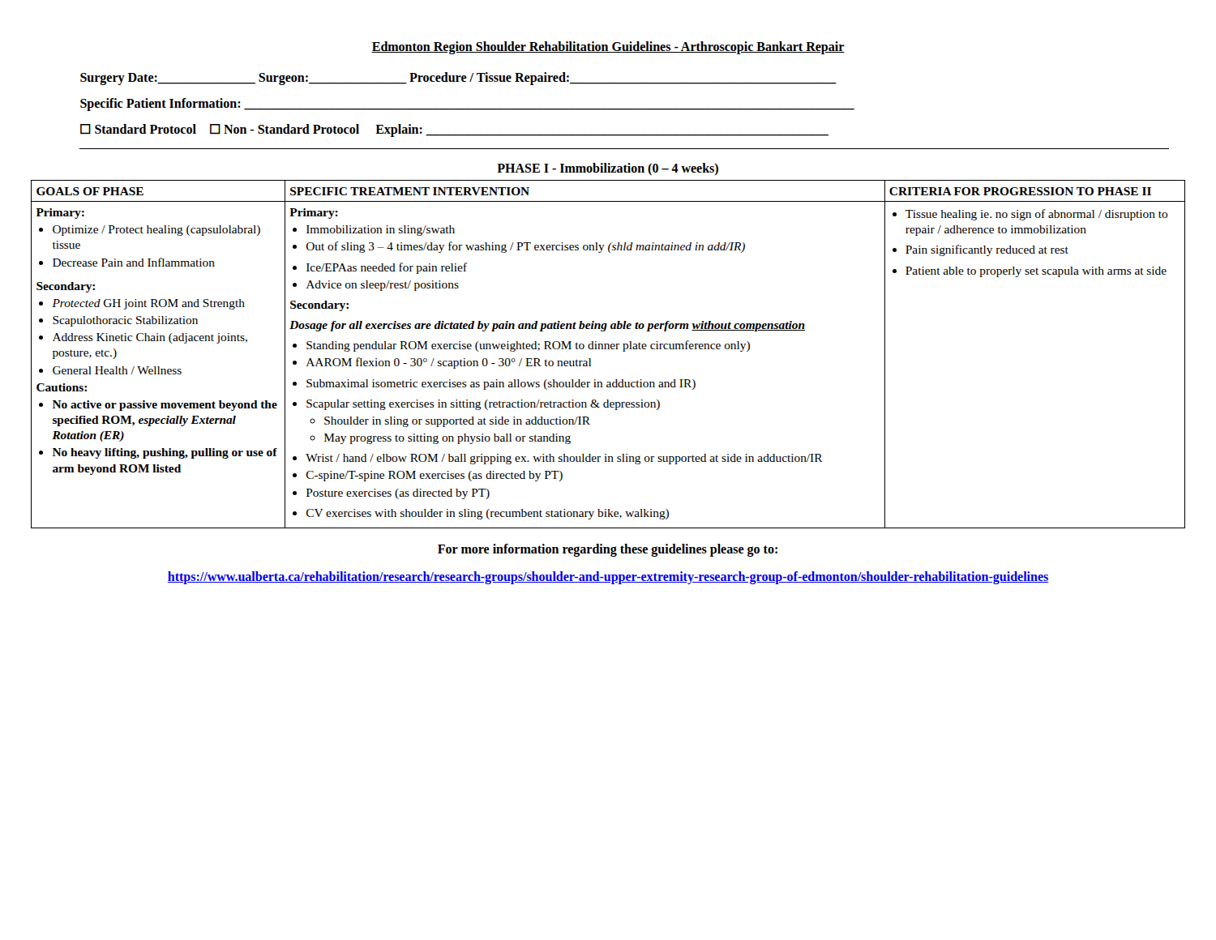Edmonton Region Shoulder Rehabilitation Guidelines - Arthroscopic Bankart Repair
Surgery Date:_______________ Surgeon:_______________ Procedure / Tissue Repaired:_________________________________________
Specific Patient Information: ______________________________________________________________________________________________
☐ Standard Protocol ☐ Non - Standard Protocol Explain: ______________________________________________________________
PHASE I - Immobilization (0 – 4 weeks)
| GOALS OF PHASE | SPECIFIC TREATMENT INTERVENTION | CRITERIA FOR PROGRESSION TO PHASE II |
| --- | --- | --- |
| Primary: Optimize / Protect healing (capsulolabral) tissue Decrease Pain and Inflammation Secondary: Protected GH joint ROM and Strength Scapulothoracic Stabilization Address Kinetic Chain (adjacent joints, posture, etc.) General Health / Wellness Cautions: No active or passive movement beyond the specified ROM, especially External Rotation (ER) No heavy lifting, pushing, pulling or use of arm beyond ROM listed | Primary: Immobilization in sling/swath Out of sling 3 – 4 times/day for washing / PT exercises only (shld maintained in add/IR) Ice/EPAas needed for pain relief Advice on sleep/rest/ positions Secondary: Dosage for all exercises are dictated by pain and patient being able to perform without compensation Standing pendular ROM exercise (unweighted; ROM to dinner plate circumference only) AAROM flexion 0 - 30° / scaption 0 - 30° / ER to neutral Submaximal isometric exercises as pain allows (shoulder in adduction and IR) Scapular setting exercises in sitting (retraction/retraction & depression) Shoulder in sling or supported at side in adduction/IR May progress to sitting on physio ball or standing Wrist / hand / elbow ROM / ball gripping ex. with shoulder in sling or supported at side in adduction/IR C-spine/T-spine ROM exercises (as directed by PT) Posture exercises (as directed by PT) CV exercises with shoulder in sling (recumbent stationary bike, walking) | Tissue healing ie. no sign of abnormal / disruption to repair / adherence to immobilization Pain significantly reduced at rest Patient able to properly set scapula with arms at side |
For more information regarding these guidelines please go to:
https://www.ualberta.ca/rehabilitation/research/research-groups/shoulder-and-upper-extremity-research-group-of-edmonton/shoulder-rehabilitation-guidelines